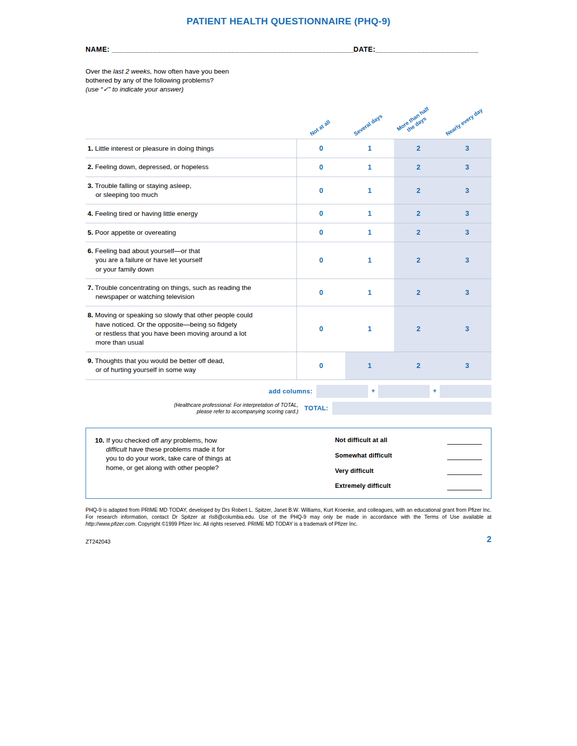PATIENT HEALTH QUESTIONNAIRE (PHQ-9)
NAME: ______________________________________________________________
DATE:_________________________
Over the last 2 weeks, how often have you been
bothered by any of the following problems?
(use “✓” to indicate your answer)
| | Not at all | Several days | More than half the days | Nearly every day |
| --- | --- | --- | --- | --- |
| 1. Little interest or pleasure in doing things | 0 | 1 | 2 | 3 |
| 2. Feeling down, depressed, or hopeless | 0 | 1 | 2 | 3 |
| 3. Trouble falling or staying asleep, or sleeping too much | 0 | 1 | 2 | 3 |
| 4. Feeling tired or having little energy | 0 | 1 | 2 | 3 |
| 5. Poor appetite or overeating | 0 | 1 | 2 | 3 |
| 6. Feeling bad about yourself—or that you are a failure or have let yourself or your family down | 0 | 1 | 2 | 3 |
| 7. Trouble concentrating on things, such as reading the newspaper or watching television | 0 | 1 | 2 | 3 |
| 8. Moving or speaking so slowly that other people could have noticed. Or the opposite—being so fidgety or restless that you have been moving around a lot more than usual | 0 | 1 | 2 | 3 |
| 9. Thoughts that you would be better off dead, or of hurting yourself in some way | 0 | 1 | 2 | 3 |
add columns: + +
(Healthcare professional: For interpretation of TOTAL,
please refer to accompanying scoring card.)
TOTAL:
10. If you checked off any problems, how difficult have these problems made it for you to do your work, take care of things at home, or get along with other people?
Not difficult at all
Somewhat difficult
Very difficult
Extremely difficult
PHQ-9 is adapted from PRIME MD TODAY, developed by Drs Robert L. Spitzer, Janet B.W. Williams, Kurt Kroenke, and colleagues, with an educational grant from Pfizer Inc. For research information, contact Dr Spitzer at rls8@columbia.edu. Use of the PHQ-9 may only be made in accordance with the Terms of Use available at http://www.pfizer.com. Copyright ©1999 Pfizer Inc. All rights reserved. PRIME MD TODAY is a trademark of Pfizer Inc.
ZT242043
2